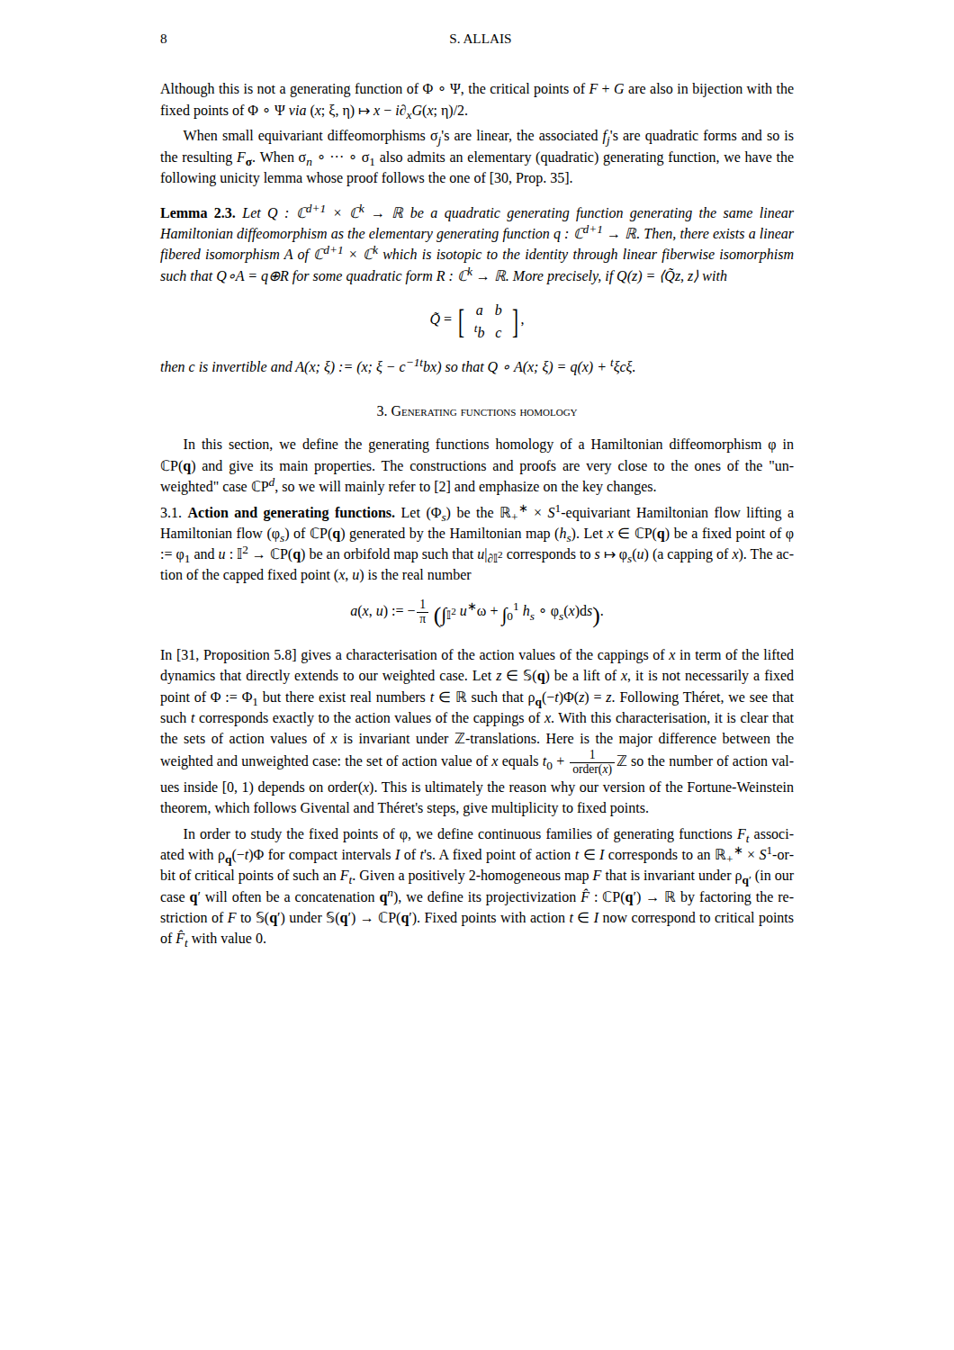8 S. ALLAIS
Although this is not a generating function of Φ ∘ Ψ, the critical points of F + G are also in bijection with the fixed points of Φ ∘ Ψ via (x; ξ, η) ↦ x − i∂xG(x; η)/2.
When small equivariant diffeomorphisms σj's are linear, the associated fj's are quadratic forms and so is the resulting Fσ. When σn ∘ ··· ∘ σ1 also admits an elementary (quadratic) generating function, we have the following unicity lemma whose proof follows the one of [30, Prop. 35].
Lemma 2.3. Let Q : ℂd+1 × ℂk → ℝ be a quadratic generating function generating the same linear Hamiltonian diffeomorphism as the elementary generating function q : ℂd+1 → ℝ. Then, there exists a linear fibered isomorphism A of ℂd+1 × ℂk which is isotopic to the identity through linear fiberwise isomorphism such that Q∘A = q⊕R for some quadratic form R : ℂk → ℝ. More precisely, if Q(z) = ⟨Q̃z, z⟩ with
Q̃ = [
| a | b |
| t b | c |
],
then c is invertible and A(x; ξ) := (x; ξ − c−1tbx) so that Q ∘ A(x; ξ) = q(x) + tξcξ.
3. Generating functions homology
In this section, we define the generating functions homology of a Hamiltonian diffeomorphism φ in ℂP(q) and give its main properties. The constructions and proofs are very close to the ones of the "unweighted" case ℂPd, so we will mainly refer to [2] and emphasize on the key changes.
3.1. Action and generating functions. Let (Φs) be the ℝ+∗ × S1-equivariant Hamiltonian flow lifting a Hamiltonian flow (φs) of ℂP(q) generated by the Hamiltonian map (hs). Let x ∈ ℂP(q) be a fixed point of φ := φ1 and u : 𝕀2 → ℂP(q) be an orbifold map such that u|∂𝕀2 corresponds to s ↦ φs(u) (a capping of x). The action of the capped fixed point (x, u) is the real number
a(x, u) := −1 π (∫𝕀2 u∗ω + ∫01 hs ∘ φs(x)ds).
In [31, Proposition 5.8] gives a characterisation of the action values of the cappings of x in term of the lifted dynamics that directly extends to our weighted case. Let z ∈ 𝕊(q) be a lift of x, it is not necessarily a fixed point of Φ := Φ1 but there exist real numbers t ∈ ℝ such that ρq(−t)Φ(z) = z. Following Théret, we see that such t corresponds exactly to the action values of the cappings of x. With this characterisation, it is clear that the sets of action values of x is invariant under ℤ-translations. Here is the major difference between the weighted and unweighted case: the set of action value of x equals t0 + 1 order(x) ℤ so the number of action values inside [0, 1) depends on order(x). This is ultimately the reason why our version of the Fortune-Weinstein theorem, which follows Givental and Théret's steps, give multiplicity to fixed points.
In order to study the fixed points of φ, we define continuous families of generating functions Ft associated with ρq(−t)Φ for compact intervals I of t's. A fixed point of action t ∈ I corresponds to an ℝ+∗ × S1-orbit of critical points of such an Ft. Given a positively 2-homogeneous map F that is invariant under ρq′ (in our case q′ will often be a concatenation qn), we define its projectivization F̂ : ℂP(q′) → ℝ by factoring the restriction of F to 𝕊(q′) under 𝕊(q′) → ℂP(q′). Fixed points with action t ∈ I now correspond to critical points of F̂t with value 0.